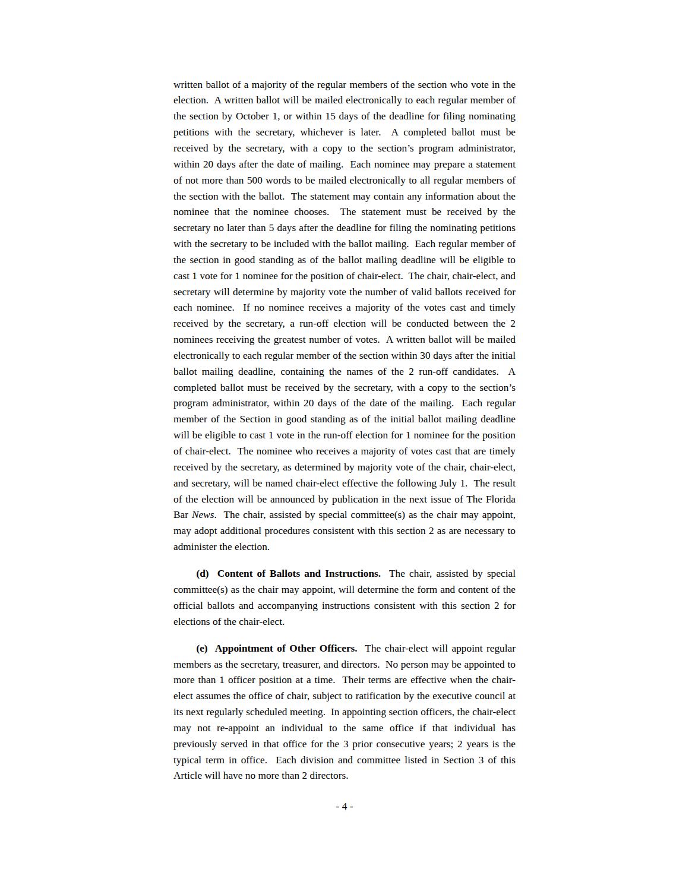written ballot of a majority of the regular members of the section who vote in the election. A written ballot will be mailed electronically to each regular member of the section by October 1, or within 15 days of the deadline for filing nominating petitions with the secretary, whichever is later. A completed ballot must be received by the secretary, with a copy to the section’s program administrator, within 20 days after the date of mailing. Each nominee may prepare a statement of not more than 500 words to be mailed electronically to all regular members of the section with the ballot. The statement may contain any information about the nominee that the nominee chooses. The statement must be received by the secretary no later than 5 days after the deadline for filing the nominating petitions with the secretary to be included with the ballot mailing. Each regular member of the section in good standing as of the ballot mailing deadline will be eligible to cast 1 vote for 1 nominee for the position of chair-elect. The chair, chair-elect, and secretary will determine by majority vote the number of valid ballots received for each nominee. If no nominee receives a majority of the votes cast and timely received by the secretary, a run-off election will be conducted between the 2 nominees receiving the greatest number of votes. A written ballot will be mailed electronically to each regular member of the section within 30 days after the initial ballot mailing deadline, containing the names of the 2 run-off candidates. A completed ballot must be received by the secretary, with a copy to the section’s program administrator, within 20 days of the date of the mailing. Each regular member of the Section in good standing as of the initial ballot mailing deadline will be eligible to cast 1 vote in the run-off election for 1 nominee for the position of chair-elect. The nominee who receives a majority of votes cast that are timely received by the secretary, as determined by majority vote of the chair, chair-elect, and secretary, will be named chair-elect effective the following July 1. The result of the election will be announced by publication in the next issue of The Florida Bar News. The chair, assisted by special committee(s) as the chair may appoint, may adopt additional procedures consistent with this section 2 as are necessary to administer the election.
(d) Content of Ballots and Instructions. The chair, assisted by special committee(s) as the chair may appoint, will determine the form and content of the official ballots and accompanying instructions consistent with this section 2 for elections of the chair-elect.
(e) Appointment of Other Officers. The chair-elect will appoint regular members as the secretary, treasurer, and directors. No person may be appointed to more than 1 officer position at a time. Their terms are effective when the chair-elect assumes the office of chair, subject to ratification by the executive council at its next regularly scheduled meeting. In appointing section officers, the chair-elect may not re-appoint an individual to the same office if that individual has previously served in that office for the 3 prior consecutive years; 2 years is the typical term in office. Each division and committee listed in Section 3 of this Article will have no more than 2 directors.
- 4 -